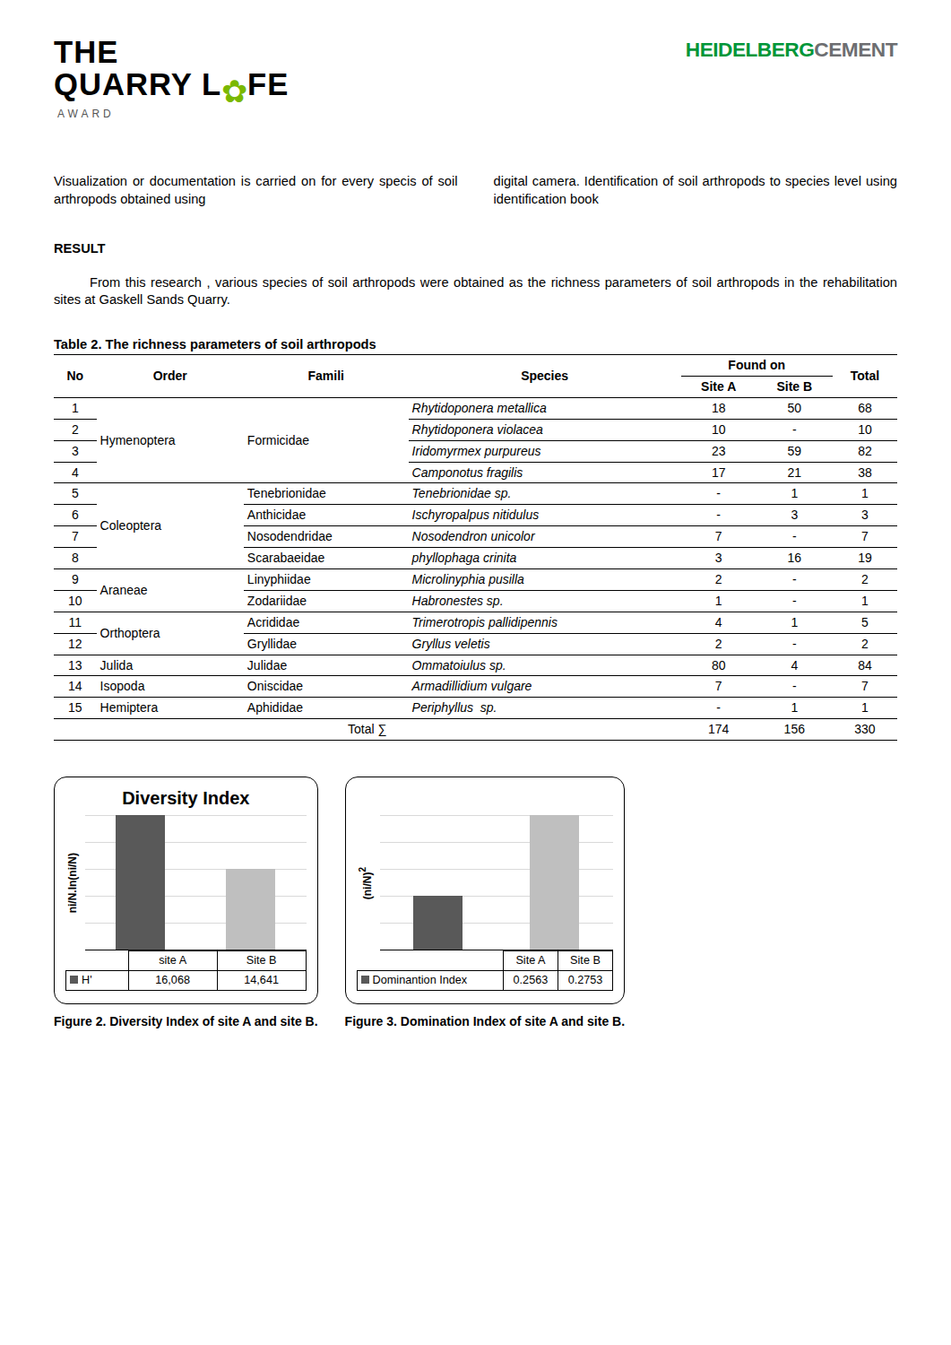THE
QUARRY L✿FE AWARD
HEIDELBERG CEMENT
Visualization or documentation is carried on for every specis of soil arthropods obtained using
digital camera. Identification of soil arthropods to species level using identification book
RESULT
From this research , various species of soil arthropods were obtained as the richness parameters of soil arthropods in the rehabilitation sites at Gaskell Sands Quarry.
Table 2. The richness parameters of soil arthropods
| No | Order | Famili | Species | Found on | Total |
| --- | --- | --- | --- | --- | --- |
| Site A | Site B |
| 1 | Hymenoptera | Formicidae | Rhytidoponera metallica | 18 | 50 | 68 |
| 2 | Rhytidoponera violacea | 10 | - | 10 |
| 3 | Iridomyrmex purpureus | 23 | 59 | 82 |
| 4 | Camponotus fragilis | 17 | 21 | 38 |
| 5 | Coleoptera | Tenebrionidae | Tenebrionidae sp. | - | 1 | 1 |
| 6 | Anthicidae | Ischyropalpus nitidulus | - | 3 | 3 |
| 7 | Nosodendridae | Nosodendron unicolor | 7 | - | 7 |
| 8 | Scarabaeidae | phyllophaga crinita | 3 | 16 | 19 |
| 9 | Araneae | Linyphiidae | Microlinyphia pusilla | 2 | - | 2 |
| 10 | Zodariidae | Habronestes sp. | 1 | - | 1 |
| 11 | Orthoptera | Acrididae | Trimerotropis pallidipennis | 4 | 1 | 5 |
| 12 | Gryllidae | Gryllus veletis | 2 | - | 2 |
| 13 | Julida | Julidae | Ommatoiulus sp. | 80 | 4 | 84 |
| 14 | Isopoda | Oniscidae | Armadillidium vulgare | 7 | - | 7 |
| 15 | Hemiptera | Aphididae | Periphyllus sp. | - | 1 | 1 |
| Total ∑ | 174 | 156 | 330 |
Diversity Index
ni/N.ln(ni/N)
| | site A | Site B |
| H' | 16,068 | 14,641 |
Figure 2. Diversity Index of site A and site B.
(ni/N)2
| | Site A | Site B |
| Dominantion Index | 0.2563 | 0.2753 |
Figure 3. Domination Index of site A and site B.